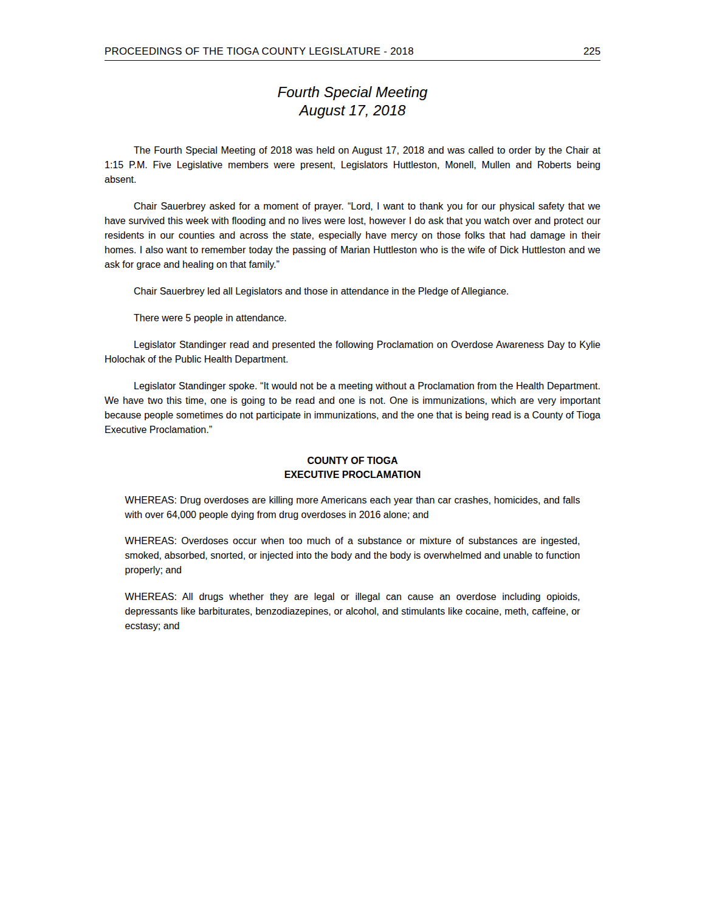PROCEEDINGS OF THE TIOGA COUNTY LEGISLATURE - 2018 225
Fourth Special Meeting
August 17, 2018
The Fourth Special Meeting of 2018 was held on August 17, 2018 and was called to order by the Chair at 1:15 P.M. Five Legislative members were present, Legislators Huttleston, Monell, Mullen and Roberts being absent.
Chair Sauerbrey asked for a moment of prayer. “Lord, I want to thank you for our physical safety that we have survived this week with flooding and no lives were lost, however I do ask that you watch over and protect our residents in our counties and across the state, especially have mercy on those folks that had damage in their homes. I also want to remember today the passing of Marian Huttleston who is the wife of Dick Huttleston and we ask for grace and healing on that family.”
Chair Sauerbrey led all Legislators and those in attendance in the Pledge of Allegiance.
There were 5 people in attendance.
Legislator Standinger read and presented the following Proclamation on Overdose Awareness Day to Kylie Holochak of the Public Health Department.
Legislator Standinger spoke. “It would not be a meeting without a Proclamation from the Health Department. We have two this time, one is going to be read and one is not. One is immunizations, which are very important because people sometimes do not participate in immunizations, and the one that is being read is a County of Tioga Executive Proclamation.”
COUNTY OF TIOGA
EXECUTIVE PROCLAMATION
WHEREAS: Drug overdoses are killing more Americans each year than car crashes, homicides, and falls with over 64,000 people dying from drug overdoses in 2016 alone; and
WHEREAS: Overdoses occur when too much of a substance or mixture of substances are ingested, smoked, absorbed, snorted, or injected into the body and the body is overwhelmed and unable to function properly; and
WHEREAS: All drugs whether they are legal or illegal can cause an overdose including opioids, depressants like barbiturates, benzodiazepines, or alcohol, and stimulants like cocaine, meth, caffeine, or ecstasy; and